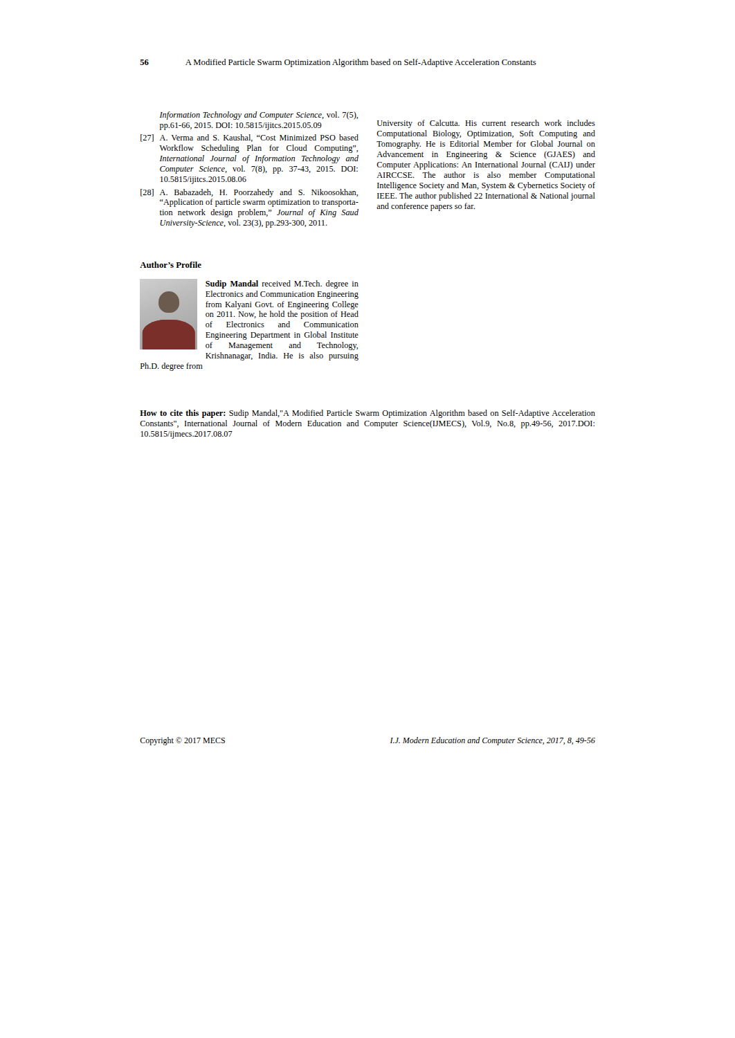56 A Modified Particle Swarm Optimization Algorithm based on Self-Adaptive Acceleration Constants
Information Technology and Computer Science, vol. 7(5), pp.61-66, 2015. DOI: 10.5815/ijitcs.2015.05.09
[27] A. Verma and S. Kaushal, “Cost Minimized PSO based Workflow Scheduling Plan for Cloud Computing”, International Journal of Information Technology and Computer Science, vol. 7(8), pp. 37-43, 2015. DOI: 10.5815/ijitcs.2015.08.06
[28] A. Babazadeh, H. Poorzahedy and S. Nikoosokhan, “Application of particle swarm optimization to transportation network design problem,” Journal of King Saud University-Science, vol. 23(3), pp.293-300, 2011.
Author’s Profile
Sudip Mandal received M.Tech. degree in Electronics and Communication Engineering from Kalyani Govt. of Engineering College on 2011. Now, he hold the position of Head of Electronics and Communication Engineering Department in Global Institute of Management and Technology, Krishnanagar, India. He is also pursuing Ph.D. degree from
University of Calcutta. His current research work includes Computational Biology, Optimization, Soft Computing and Tomography. He is Editorial Member for Global Journal on Advancement in Engineering & Science (GJAES) and Computer Applications: An International Journal (CAIJ) under AIRCCSE. The author is also member Computational Intelligence Society and Man, System & Cybernetics Society of IEEE. The author published 22 International & National journal and conference papers so far.
How to cite this paper: Sudip Mandal,"A Modified Particle Swarm Optimization Algorithm based on Self-Adaptive Acceleration Constants", International Journal of Modern Education and Computer Science(IJMECS), Vol.9, No.8, pp.49-56, 2017.DOI: 10.5815/ijmecs.2017.08.07
Copyright © 2017 MECS I.J. Modern Education and Computer Science, 2017, 8, 49-56